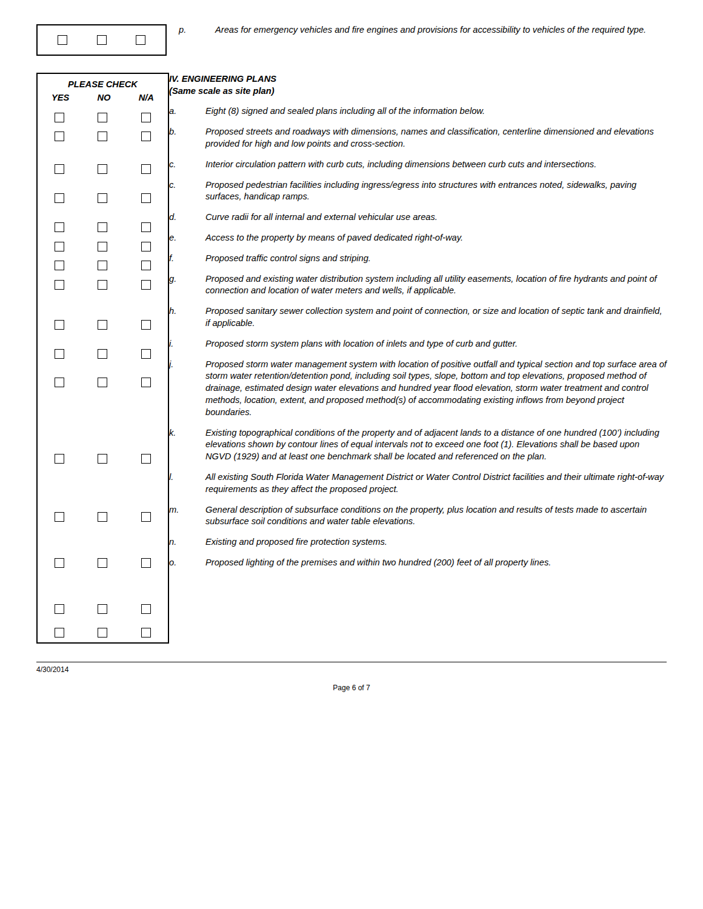p.
Areas for emergency vehicles and fire engines and provisions for accessibility to vehicles of the required type.
| PLEASE CHECK YES NO N/A | IV. ENGINEERING PLANS (Same scale as site plan) / a. / Eight (8) signed and sealed plans including all of the information below. / / b. / Proposed streets and roadways with dimensions, names and classification, centerline dimensioned and elevations provided for high and low points and cross-section. / / c. / Interior circulation pattern with curb cuts, including dimensions between curb cuts and intersections. / / c. / Proposed pedestrian facilities including ingress/egress into structures with entrances noted, sidewalks, paving surfaces, handicap ramps. / / d. / Curve radii for all internal and external vehicular use areas. / / e. / Access to the property by means of paved dedicated right-of-way. / / f. / Proposed traffic control signs and striping. / / g. / Proposed and existing water distribution system including all utility easements, location of fire hydrants and point of connection and location of water meters and wells, if applicable. / / h. / Proposed sanitary sewer collection system and point of connection, or size and location of septic tank and drainfield, if applicable. / / i. / Proposed storm system plans with location of inlets and type of curb and gutter. / / j. / Proposed storm water management system with location of positive outfall and typical section and top surface area of storm water retention/detention pond, including soil types, slope, bottom and top elevations, proposed method of drainage, estimated design water elevations and hundred year flood elevation, storm water treatment and control methods, location, extent, and proposed method(s) of accommodating existing inflows from beyond project boundaries. / / k. / Existing topographical conditions of the property and of adjacent lands to a distance of one hundred (100’) including elevations shown by contour lines of equal intervals not to exceed one foot (1). Elevations shall be based upon NGVD (1929) and at least one benchmark shall be located and referenced on the plan. / / l. / All existing South Florida Water Management District or Water Control District facilities and their ultimate right-of-way requirements as they affect the proposed project. / / m. / General description of subsurface conditions on the property, plus location and results of tests made to ascertain subsurface soil conditions and water table elevations. / / n. / Existing and proposed fire protection systems. / / o. / Proposed lighting of the premises and within two hundred (200) feet of all property lines. / |
4/30/2014
Page 6 of 7